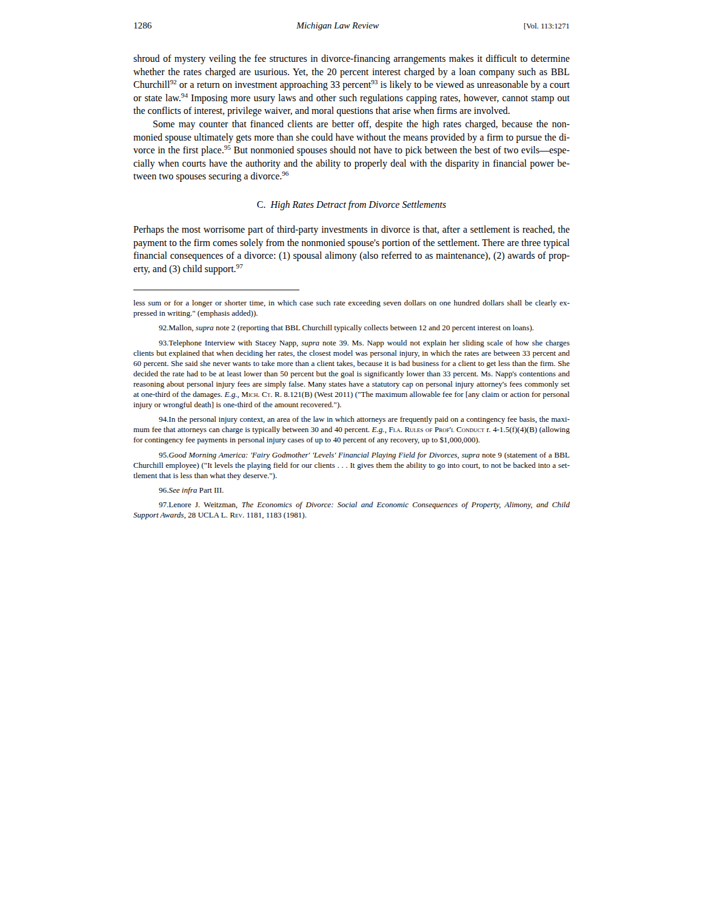1286 Michigan Law Review [Vol. 113:1271
shroud of mystery veiling the fee structures in divorce-financing arrangements makes it difficult to determine whether the rates charged are usurious. Yet, the 20 percent interest charged by a loan company such as BBL Churchill92 or a return on investment approaching 33 percent93 is likely to be viewed as unreasonable by a court or state law.94 Imposing more usury laws and other such regulations capping rates, however, cannot stamp out the conflicts of interest, privilege waiver, and moral questions that arise when firms are involved.
Some may counter that financed clients are better off, despite the high rates charged, because the nonmonied spouse ultimately gets more than she could have without the means provided by a firm to pursue the divorce in the first place.95 But nonmonied spouses should not have to pick between the best of two evils—especially when courts have the authority and the ability to properly deal with the disparity in financial power between two spouses securing a divorce.96
C. High Rates Detract from Divorce Settlements
Perhaps the most worrisome part of third-party investments in divorce is that, after a settlement is reached, the payment to the firm comes solely from the nonmonied spouse's portion of the settlement. There are three typical financial consequences of a divorce: (1) spousal alimony (also referred to as maintenance), (2) awards of property, and (3) child support.97
less sum or for a longer or shorter time, in which case such rate exceeding seven dollars on one hundred dollars shall be clearly expressed in writing." (emphasis added)).
92. Mallon, supra note 2 (reporting that BBL Churchill typically collects between 12 and 20 percent interest on loans).
93. Telephone Interview with Stacey Napp, supra note 39. Ms. Napp would not explain her sliding scale of how she charges clients but explained that when deciding her rates, the closest model was personal injury, in which the rates are between 33 percent and 60 percent. She said she never wants to take more than a client takes, because it is bad business for a client to get less than the firm. She decided the rate had to be at least lower than 50 percent but the goal is significantly lower than 33 percent. Ms. Napp's contentions and reasoning about personal injury fees are simply false. Many states have a statutory cap on personal injury attorney's fees commonly set at one-third of the damages. E.g., Mich. Ct. R. 8.121(B) (West 2011) ("The maximum allowable fee for [any claim or action for personal injury or wrongful death] is one-third of the amount recovered.").
94. In the personal injury context, an area of the law in which attorneys are frequently paid on a contingency fee basis, the maximum fee that attorneys can charge is typically between 30 and 40 percent. E.g., Fla. Rules of Prof'l Conduct r. 4-1.5(f)(4)(B) (allowing for contingency fee payments in personal injury cases of up to 40 percent of any recovery, up to $1,000,000).
95. Good Morning America: 'Fairy Godmother' 'Levels' Financial Playing Field for Divorces, supra note 9 (statement of a BBL Churchill employee) ("It levels the playing field for our clients . . . It gives them the ability to go into court, to not be backed into a settlement that is less than what they deserve.").
96. See infra Part III.
97. Lenore J. Weitzman, The Economics of Divorce: Social and Economic Consequences of Property, Alimony, and Child Support Awards, 28 UCLA L. Rev. 1181, 1183 (1981).